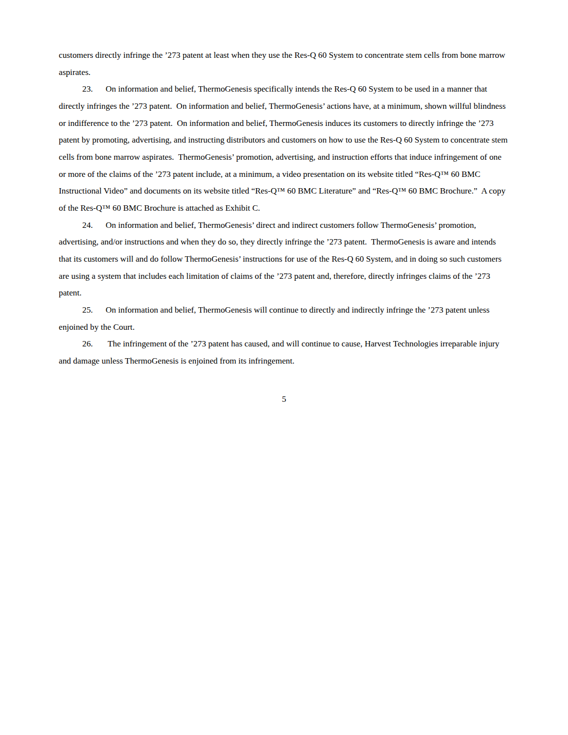customers directly infringe the ’273 patent at least when they use the Res-Q 60 System to concentrate stem cells from bone marrow aspirates.
23. On information and belief, ThermoGenesis specifically intends the Res-Q 60 System to be used in a manner that directly infringes the ’273 patent. On information and belief, ThermoGenesis’ actions have, at a minimum, shown willful blindness or indifference to the ’273 patent. On information and belief, ThermoGenesis induces its customers to directly infringe the ’273 patent by promoting, advertising, and instructing distributors and customers on how to use the Res-Q 60 System to concentrate stem cells from bone marrow aspirates. ThermoGenesis’ promotion, advertising, and instruction efforts that induce infringement of one or more of the claims of the ’273 patent include, at a minimum, a video presentation on its website titled “Res-Q™ 60 BMC Instructional Video” and documents on its website titled “Res-Q™ 60 BMC Literature” and “Res-Q™ 60 BMC Brochure.” A copy of the Res-Q™ 60 BMC Brochure is attached as Exhibit C.
24. On information and belief, ThermoGenesis’ direct and indirect customers follow ThermoGenesis’ promotion, advertising, and/or instructions and when they do so, they directly infringe the ’273 patent. ThermoGenesis is aware and intends that its customers will and do follow ThermoGenesis’ instructions for use of the Res-Q 60 System, and in doing so such customers are using a system that includes each limitation of claims of the ’273 patent and, therefore, directly infringes claims of the ’273 patent.
25. On information and belief, ThermoGenesis will continue to directly and indirectly infringe the ’273 patent unless enjoined by the Court.
26. The infringement of the ’273 patent has caused, and will continue to cause, Harvest Technologies irreparable injury and damage unless ThermoGenesis is enjoined from its infringement.
5